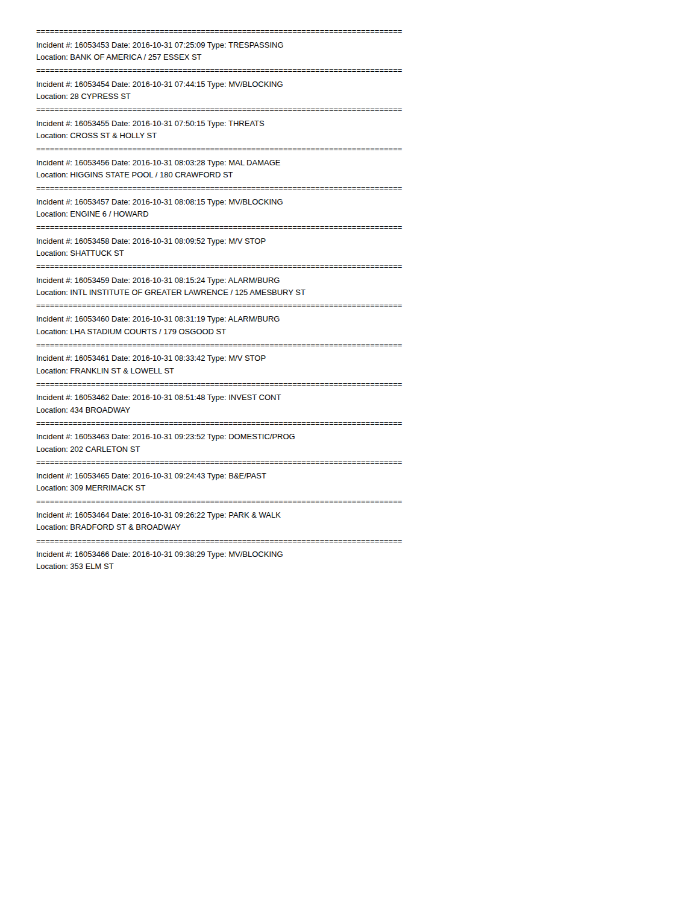================================================================================
Incident #: 16053453 Date: 2016-10-31 07:25:09 Type: TRESPASSING
Location: BANK OF AMERICA / 257 ESSEX ST
================================================================================
Incident #: 16053454 Date: 2016-10-31 07:44:15 Type: MV/BLOCKING
Location: 28 CYPRESS ST
================================================================================
Incident #: 16053455 Date: 2016-10-31 07:50:15 Type: THREATS
Location: CROSS ST & HOLLY ST
================================================================================
Incident #: 16053456 Date: 2016-10-31 08:03:28 Type: MAL DAMAGE
Location: HIGGINS STATE POOL / 180 CRAWFORD ST
================================================================================
Incident #: 16053457 Date: 2016-10-31 08:08:15 Type: MV/BLOCKING
Location: ENGINE 6 / HOWARD
================================================================================
Incident #: 16053458 Date: 2016-10-31 08:09:52 Type: M/V STOP
Location: SHATTUCK ST
================================================================================
Incident #: 16053459 Date: 2016-10-31 08:15:24 Type: ALARM/BURG
Location: INTL INSTITUTE OF GREATER LAWRENCE / 125 AMESBURY ST
================================================================================
Incident #: 16053460 Date: 2016-10-31 08:31:19 Type: ALARM/BURG
Location: LHA STADIUM COURTS / 179 OSGOOD ST
================================================================================
Incident #: 16053461 Date: 2016-10-31 08:33:42 Type: M/V STOP
Location: FRANKLIN ST & LOWELL ST
================================================================================
Incident #: 16053462 Date: 2016-10-31 08:51:48 Type: INVEST CONT
Location: 434 BROADWAY
================================================================================
Incident #: 16053463 Date: 2016-10-31 09:23:52 Type: DOMESTIC/PROG
Location: 202 CARLETON ST
================================================================================
Incident #: 16053465 Date: 2016-10-31 09:24:43 Type: B&E/PAST
Location: 309 MERRIMACK ST
================================================================================
Incident #: 16053464 Date: 2016-10-31 09:26:22 Type: PARK & WALK
Location: BRADFORD ST & BROADWAY
================================================================================
Incident #: 16053466 Date: 2016-10-31 09:38:29 Type: MV/BLOCKING
Location: 353 ELM ST